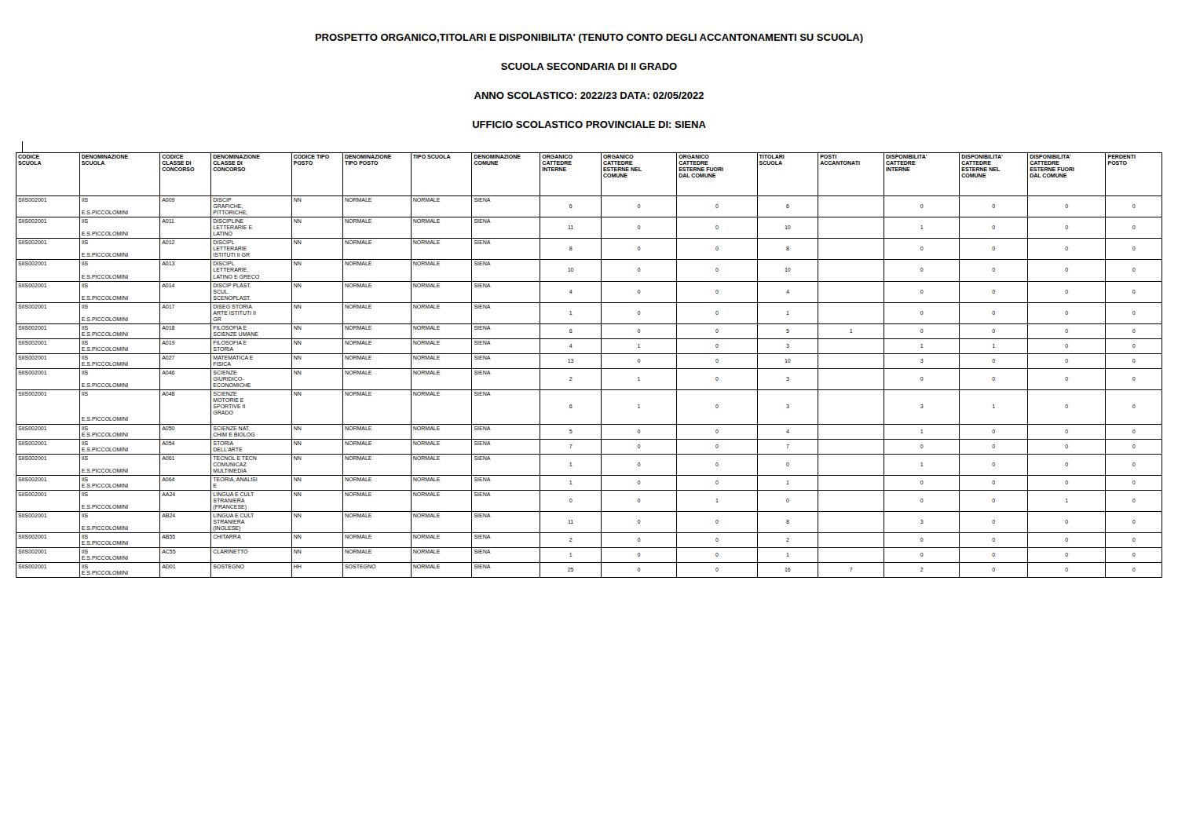PROSPETTO ORGANICO,TITOLARI E DISPONIBILITA' (TENUTO CONTO DEGLI ACCANTONAMENTI SU SCUOLA)
SCUOLA SECONDARIA DI II GRADO
ANNO SCOLASTICO: 2022/23 DATA: 02/05/2022
UFFICIO SCOLASTICO PROVINCIALE DI: SIENA
| CODICE SCUOLA | DENOMINAZIONE SCUOLA | CODICE CLASSE DI CONCORSO | DENOMINAZIONE CLASSE DI CONCORSO | CODICE TIPO POSTO | DENOMINAZIONE TIPO POSTO | TIPO SCUOLA | DENOMINAZIONE COMUNE | ORGANICO CATTEDRE INTERNE | ORGANICO CATTEDRE ESTERNE NEL COMUNE | ORGANICO CATTEDRE ESTERNE FUORI DAL COMUNE | TITOLARI SCUOLA | POSTI ACCANTONATI | DISPONIBILITA' CATTEDRE INTERNE | DISPONIBILITA' CATTEDRE ESTERNE NEL COMUNE | DISPONIBILITA' CATTEDRE ESTERNE FUORI DAL COMUNE | PERDENTI POSTO |
| --- | --- | --- | --- | --- | --- | --- | --- | --- | --- | --- | --- | --- | --- | --- | --- | --- |
| SIIS002001 | IIS E.S.PICCOLOMINI | A009 | DISCIP GRAFICHE, PITTORICHE, | NN | NORMALE | NORMALE | SIENA | 6 | 0 | 0 | 6 | | 0 | 0 | 0 | 0 |
| SIIS002001 | IIS E.S.PICCOLOMINI | A011 | DISCIPLINE LETTERARIE E LATINO | NN | NORMALE | NORMALE | SIENA | 11 | 0 | 0 | 10 | | 1 | 0 | 0 | 0 |
| SIIS002001 | IIS E.S.PICCOLOMINI | A012 | DISCIPL LETTERARIE ISTITUTI II GR | NN | NORMALE | NORMALE | SIENA | 8 | 0 | 0 | 8 | | 0 | 0 | 0 | 0 |
| SIIS002001 | IIS E.S.PICCOLOMINI | A013 | DISCIPL LETTERARIE, LATINO E GRECO | NN | NORMALE | NORMALE | SIENA | 10 | 0 | 0 | 10 | | 0 | 0 | 0 | 0 |
| SIIS002001 | IIS E.S.PICCOLOMINI | A014 | DISCIP PLAST. SCUL. SCENOPLAST. | NN | NORMALE | NORMALE | SIENA | 4 | 0 | 0 | 4 | | 0 | 0 | 0 | 0 |
| SIIS002001 | IIS E.S.PICCOLOMINI | A017 | DISEG STORIA ARTE ISTITUTI II GR | NN | NORMALE | NORMALE | SIENA | 1 | 0 | 0 | 1 | | 0 | 0 | 0 | 0 |
| SIIS002001 | IIS E.S.PICCOLOMINI | A018 | FILOSOFIA E SCIENZE UMANE | NN | NORMALE | NORMALE | SIENA | 6 | 0 | 0 | 5 | 1 | 0 | 0 | 0 | 0 |
| SIIS002001 | IIS E.S.PICCOLOMINI | A019 | FILOSOFIA E STORIA | NN | NORMALE | NORMALE | SIENA | 4 | 1 | 0 | 3 | | 1 | 1 | 0 | 0 |
| SIIS002001 | IIS E.S.PICCOLOMINI | A027 | MATEMATICA E FISICA | NN | NORMALE | NORMALE | SIENA | 13 | 0 | 0 | 10 | | 3 | 0 | 0 | 0 |
| SIIS002001 | IIS E.S.PICCOLOMINI | A046 | SCIENZE GIURIDICO- ECONOMICHE | NN | NORMALE | NORMALE | SIENA | 2 | 1 | 0 | 3 | | 0 | 0 | 0 | 0 |
| SIIS002001 | IIS E.S.PICCOLOMINI | A048 | SCIENZE MOTORIE E SPORTIVE II GRADO | NN | NORMALE | NORMALE | SIENA | 6 | 1 | 0 | 3 | | 3 | 1 | 0 | 0 |
| SIIS002001 | IIS E.S.PICCOLOMINI | A050 | SCIENZE NAT, CHIM E BIOLOG | NN | NORMALE | NORMALE | SIENA | 5 | 0 | 0 | 4 | | 1 | 0 | 0 | 0 |
| SIIS002001 | IIS E.S.PICCOLOMINI | A054 | STORIA DELL'ARTE | NN | NORMALE | NORMALE | SIENA | 7 | 0 | 0 | 7 | | 0 | 0 | 0 | 0 |
| SIIS002001 | IIS E.S.PICCOLOMINI | A061 | TECNOL E TECN COMUNICAZ MULTIMEDIA | NN | NORMALE | NORMALE | SIENA | 1 | 0 | 0 | 0 | | 1 | 0 | 0 | 0 |
| SIIS002001 | IIS E.S.PICCOLOMINI | A064 | TEORIA, ANALISI E | NN | NORMALE | NORMALE | SIENA | 1 | 0 | 0 | 1 | | 0 | 0 | 0 | 0 |
| SIIS002001 | IIS E.S.PICCOLOMINI | AA24 | LINGUA E CULT STRANIERA (FRANCESE) | NN | NORMALE | NORMALE | SIENA | 0 | 0 | 1 | 0 | | 0 | 0 | 1 | 0 |
| SIIS002001 | IIS E.S.PICCOLOMINI | AB24 | LINGUA E CULT STRANIERA (INGLESE) | NN | NORMALE | NORMALE | SIENA | 11 | 0 | 0 | 8 | | 3 | 0 | 0 | 0 |
| SIIS002001 | IIS E.S.PICCOLOMINI | AB55 | CHITARRA | NN | NORMALE | NORMALE | SIENA | 2 | 0 | 0 | 2 | | 0 | 0 | 0 | 0 |
| SIIS002001 | IIS E.S.PICCOLOMINI | AC55 | CLARINETTO | NN | NORMALE | NORMALE | SIENA | 1 | 0 | 0 | 1 | | 0 | 0 | 0 | 0 |
| SIIS002001 | IIS E.S.PICCOLOMINI | AD01 | SOSTEGNO | HH | SOSTEGNO | NORMALE | SIENA | 25 | 0 | 0 | 16 | 7 | 2 | 0 | 0 | 0 |